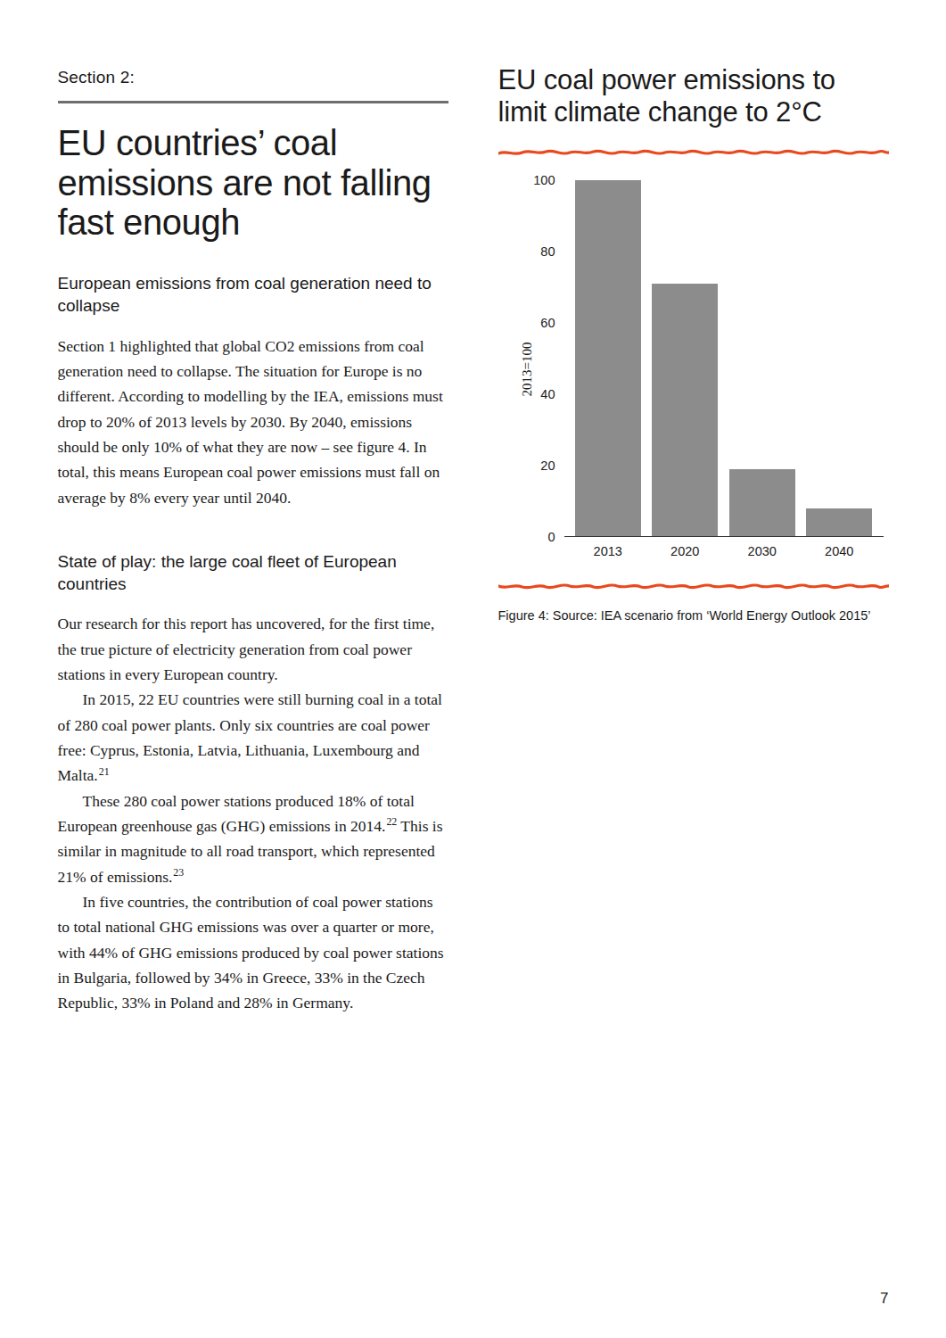Section 2:
EU countries’ coal emissions are not falling fast enough
European emissions from coal generation need to collapse
Section 1 highlighted that global CO2 emissions from coal generation need to collapse. The situation for Europe is no different. According to modelling by the IEA, emissions must drop to 20% of 2013 levels by 2030. By 2040, emissions should be only 10% of what they are now – see figure 4. In total, this means European coal power emissions must fall on average by 8% every year until 2040.
State of play: the large coal fleet of European countries
Our research for this report has uncovered, for the first time, the true picture of electricity generation from coal power stations in every European country.
In 2015, 22 EU countries were still burning coal in a total of 280 coal power plants. Only six countries are coal power free: Cyprus, Estonia, Latvia, Lithuania, Luxembourg and Malta.21
These 280 coal power stations produced 18% of total European greenhouse gas (GHG) emissions in 2014.22 This is similar in magnitude to all road transport, which represented 21% of emissions.23
In five countries, the contribution of coal power stations to total national GHG emissions was over a quarter or more, with 44% of GHG emissions produced by coal power stations in Bulgaria, followed by 34% in Greece, 33% in the Czech Republic, 33% in Poland and 28% in Germany.
EU coal power emissions to limit climate change to 2°C
2013=100
100
80
60
40
20
0
2013 2020 2030 2040
Figure 4: Source: IEA scenario from ‘World Energy Outlook 2015’
7